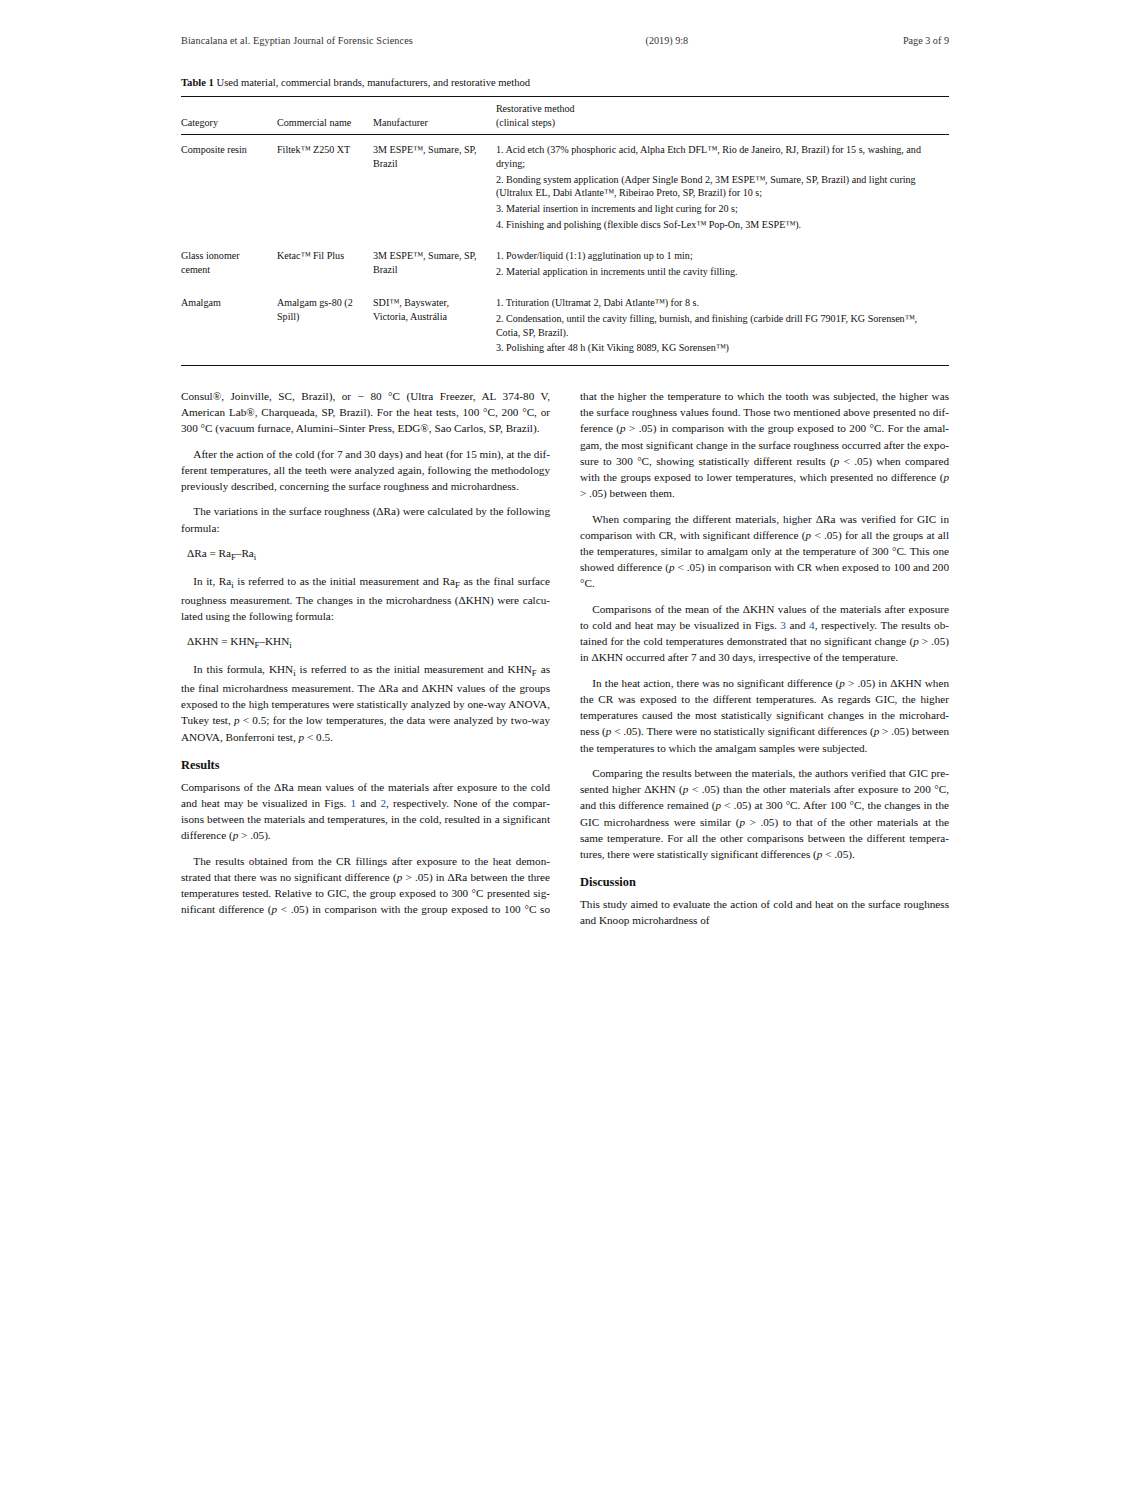Biancalana et al. Egyptian Journal of Forensic Sciences
(2019) 9:8
Page 3 of 9
Table 1 Used material, commercial brands, manufacturers, and restorative method
| Category | Commercial name | Manufacturer | Restorative method (clinical steps) |
| --- | --- | --- | --- |
| Composite resin | Filtek™ Z250 XT | 3M ESPE™, Sumare, SP, Brazil | 1. Acid etch (37% phosphoric acid, Alpha Etch DFL™, Rio de Janeiro, RJ, Brazil) for 15 s, washing, and drying; 2. Bonding system application (Adper Single Bond 2, 3M ESPE™, Sumare, SP, Brazil) and light curing (Ultralux EL, Dabi Atlante™, Ribeirao Preto, SP, Brazil) for 10 s; 3. Material insertion in increments and light curing for 20 s; 4. Finishing and polishing (flexible discs Sof-Lex™ Pop-On, 3M ESPE™). |
| Glass ionomer cement | Ketac™ Fil Plus | 3M ESPE™, Sumare, SP, Brazil | 1. Powder/liquid (1:1) agglutination up to 1 min; 2. Material application in increments until the cavity filling. |
| Amalgam | Amalgam gs-80 (2 Spill) | SDI™, Bayswater, Victoria, Austrália | 1. Trituration (Ultramat 2, Dabi Atlante™) for 8 s. 2. Condensation, until the cavity filling, burnish, and finishing (carbide drill FG 7901F, KG Sorensen™, Cotia, SP, Brazil). 3. Polishing after 48 h (Kit Viking 8089, KG Sorensen™) |
Consul®, Joinville, SC, Brazil), or − 80 °C (Ultra Freezer, AL 374-80 V, American Lab®, Charqueada, SP, Brazil). For the heat tests, 100 °C, 200 °C, or 300 °C (vacuum furnace, Alumini–Sinter Press, EDG®, Sao Carlos, SP, Brazil).
After the action of the cold (for 7 and 30 days) and heat (for 15 min), at the different temperatures, all the teeth were analyzed again, following the methodology previously described, concerning the surface roughness and microhardness.
The variations in the surface roughness (ΔRa) were calculated by the following formula:
ΔRa = RaF–Rai
In it, Rai is referred to as the initial measurement and RaF as the final surface roughness measurement. The changes in the microhardness (ΔKHN) were calculated using the following formula:
ΔKHN = KHNF–KHNi
In this formula, KHNi is referred to as the initial measurement and KHNF as the final microhardness measurement. The ΔRa and ΔKHN values of the groups exposed to the high temperatures were statistically analyzed by one-way ANOVA, Tukey test, p < 0.5; for the low temperatures, the data were analyzed by two-way ANOVA, Bonferroni test, p < 0.5.
Results
Comparisons of the ΔRa mean values of the materials after exposure to the cold and heat may be visualized in Figs. 1 and 2, respectively. None of the comparisons between the materials and temperatures, in the cold, resulted in a significant difference (p > .05).
The results obtained from the CR fillings after exposure to the heat demonstrated that there was no significant difference (p > .05) in ΔRa between the three temperatures tested. Relative to GIC, the group exposed to 300 °C presented significant difference (p < .05) in comparison with the group exposed to 100 °C so that the higher the temperature to which the tooth was subjected, the higher was the surface roughness values found. Those two mentioned above presented no difference (p > .05) in comparison with the group exposed to 200 °C. For the amalgam, the most significant change in the surface roughness occurred after the exposure to 300 °C, showing statistically different results (p < .05) when compared with the groups exposed to lower temperatures, which presented no difference (p > .05) between them.
When comparing the different materials, higher ΔRa was verified for GIC in comparison with CR, with significant difference (p < .05) for all the groups at all the temperatures, similar to amalgam only at the temperature of 300 °C. This one showed difference (p < .05) in comparison with CR when exposed to 100 and 200 °C.
Comparisons of the mean of the ΔKHN values of the materials after exposure to cold and heat may be visualized in Figs. 3 and 4, respectively. The results obtained for the cold temperatures demonstrated that no significant change (p > .05) in ΔKHN occurred after 7 and 30 days, irrespective of the temperature.
In the heat action, there was no significant difference (p > .05) in ΔKHN when the CR was exposed to the different temperatures. As regards GIC, the higher temperatures caused the most statistically significant changes in the microhardness (p < .05). There were no statistically significant differences (p > .05) between the temperatures to which the amalgam samples were subjected.
Comparing the results between the materials, the authors verified that GIC presented higher ΔKHN (p < .05) than the other materials after exposure to 200 °C, and this difference remained (p < .05) at 300 °C. After 100 °C, the changes in the GIC microhardness were similar (p > .05) to that of the other materials at the same temperature. For all the other comparisons between the different temperatures, there were statistically significant differences (p < .05).
Discussion
This study aimed to evaluate the action of cold and heat on the surface roughness and Knoop microhardness of